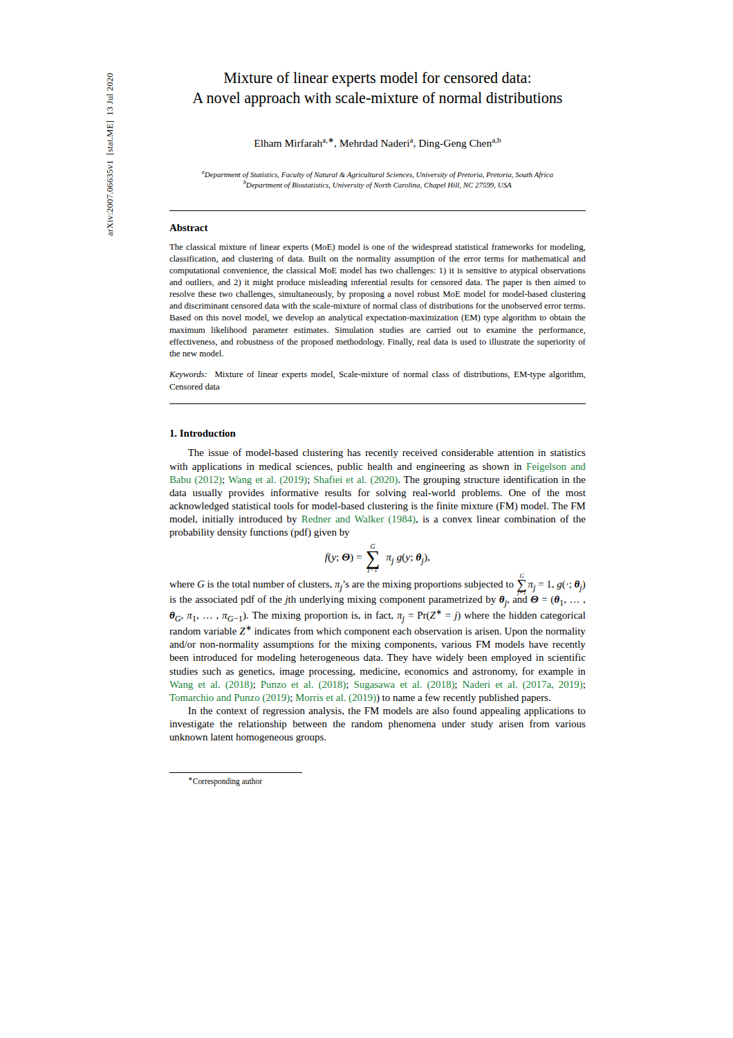arXiv:2007.06635v1 [stat.ME] 13 Jul 2020
Mixture of linear experts model for censored data:
A novel approach with scale-mixture of normal distributions
Elham Mirfaraha,∗, Mehrdad Naderia, Ding-Geng Chena,b
aDepartment of Statistics, Faculty of Natural & Agricultural Sciences, University of Pretoria, Pretoria, South Africa
bDepartment of Biostatistics, University of North Carolina, Chapel Hill, NC 27599, USA
Abstract
The classical mixture of linear experts (MoE) model is one of the widespread statistical frameworks for modeling, classification, and clustering of data. Built on the normality assumption of the error terms for mathematical and computational convenience, the classical MoE model has two challenges: 1) it is sensitive to atypical observations and outliers, and 2) it might produce misleading inferential results for censored data. The paper is then aimed to resolve these two challenges, simultaneously, by proposing a novel robust MoE model for model-based clustering and discriminant censored data with the scale-mixture of normal class of distributions for the unobserved error terms. Based on this novel model, we develop an analytical expectation-maximization (EM) type algorithm to obtain the maximum likelihood parameter estimates. Simulation studies are carried out to examine the performance, effectiveness, and robustness of the proposed methodology. Finally, real data is used to illustrate the superiority of the new model.
Keywords: Mixture of linear experts model, Scale-mixture of normal class of distributions, EM-type algorithm, Censored data
1. Introduction
The issue of model-based clustering has recently received considerable attention in statistics with applications in medical sciences, public health and engineering as shown in Feigelson and Babu (2012); Wang et al. (2019); Shafiei et al. (2020). The grouping structure identification in the data usually provides informative results for solving real-world problems. One of the most acknowledged statistical tools for model-based clustering is the finite mixture (FM) model. The FM model, initially introduced by Redner and Walker (1984), is a convex linear combination of the probability density functions (pdf) given by
f(y; Θ) = G∑j=1 πj g(y; θj),
where G is the total number of clusters, πj’s are the mixing proportions subjected to G∑j=1 πj = 1, g(·; θj) is the associated pdf of the jth underlying mixing component parametrized by θj, and Θ = (θ1, … , θG, π1, … , πG−1). The mixing proportion is, in fact, πj = Pr(Z∗ = j) where the hidden categorical random variable Z∗ indicates from which component each observation is arisen. Upon the normality and/or non-normality assumptions for the mixing components, various FM models have recently been introduced for modeling heterogeneous data. They have widely been employed in scientific studies such as genetics, image processing, medicine, economics and astronomy, for example in Wang et al. (2018); Punzo et al. (2018); Sugasawa et al. (2018); Naderi et al. (2017a, 2019); Tomarchio and Punzo (2019); Morris et al. (2019)) to name a few recently published papers.
In the context of regression analysis, the FM models are also found appealing applications to investigate the relationship between the random phenomena under study arisen from various unknown latent homogeneous groups.
∗Corresponding author